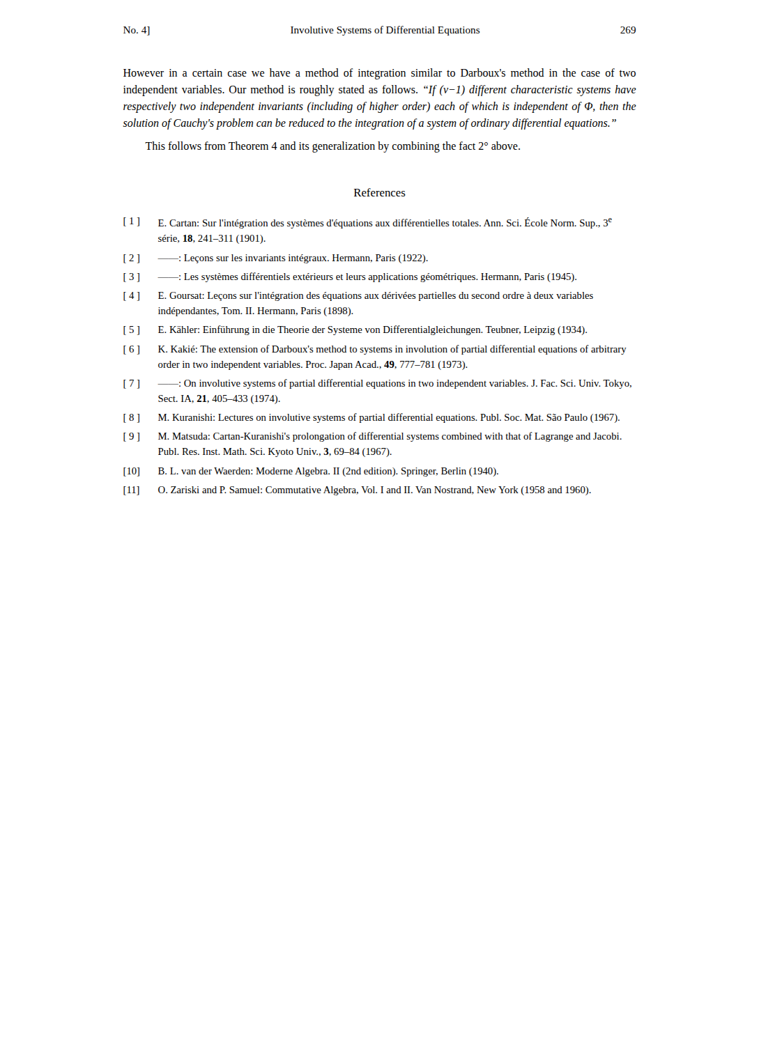No. 4] Involutive Systems of Differential Equations 269
However in a certain case we have a method of integration similar to Darboux's method in the case of two independent variables. Our method is roughly stated as follows. “If (ν−1) different characteristic systems have respectively two independent invariants (including of higher order) each of which is independent of Φ, then the solution of Cauchy's problem can be reduced to the integration of a system of ordinary differential equations.”
This follows from Theorem 4 and its generalization by combining the fact 2° above.
References
[ 1 ] E. Cartan: Sur l'intégration des systèmes d'équations aux différentielles totales. Ann. Sci. École Norm. Sup., 3e série, 18, 241–311 (1901).
[ 2 ] ——: Leçons sur les invariants intégraux. Hermann, Paris (1922).
[ 3 ] ——: Les systèmes différentiels extérieurs et leurs applications géométriques. Hermann, Paris (1945).
[ 4 ] E. Goursat: Leçons sur l'intégration des équations aux dérivées partielles du second ordre à deux variables indépendantes, Tom. II. Hermann, Paris (1898).
[ 5 ] E. Kähler: Einführung in die Theorie der Systeme von Differentialgleichungen. Teubner, Leipzig (1934).
[ 6 ] K. Kakié: The extension of Darboux's method to systems in involution of partial differential equations of arbitrary order in two independent variables. Proc. Japan Acad., 49, 777–781 (1973).
[ 7 ] ——: On involutive systems of partial differential equations in two independent variables. J. Fac. Sci. Univ. Tokyo, Sect. IA, 21, 405–433 (1974).
[ 8 ] M. Kuranishi: Lectures on involutive systems of partial differential equations. Publ. Soc. Mat. São Paulo (1967).
[ 9 ] M. Matsuda: Cartan-Kuranishi's prolongation of differential systems combined with that of Lagrange and Jacobi. Publ. Res. Inst. Math. Sci. Kyoto Univ., 3, 69–84 (1967).
[10] B. L. van der Waerden: Moderne Algebra. II (2nd edition). Springer, Berlin (1940).
[11] O. Zariski and P. Samuel: Commutative Algebra, Vol. I and II. Van Nostrand, New York (1958 and 1960).